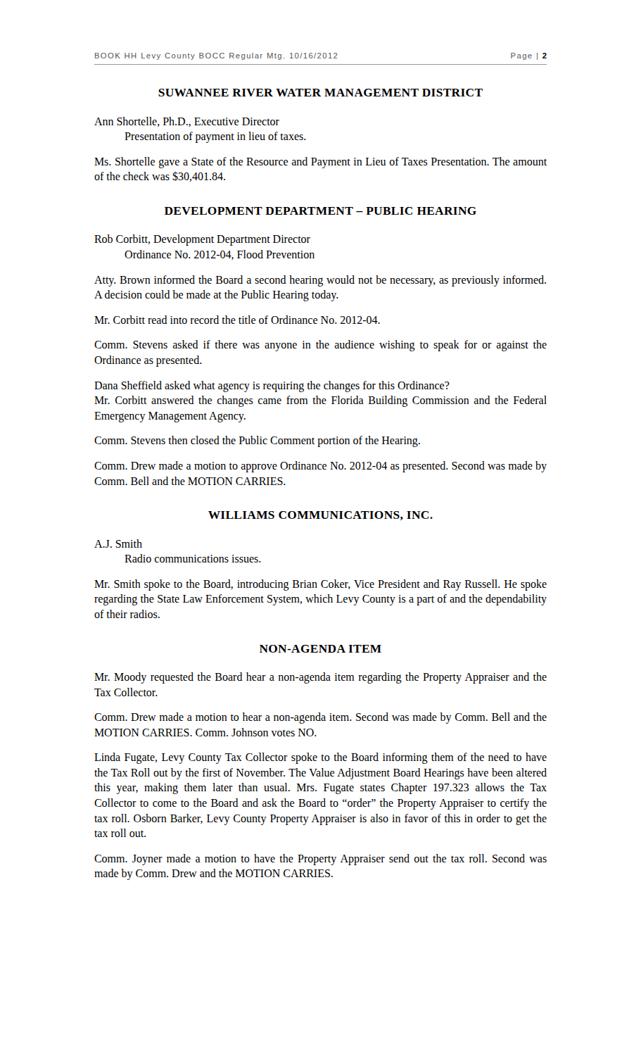BOOK HH Levy County BOCC Regular Mtg. 10/16/2012 Page | 2
SUWANNEE RIVER WATER MANAGEMENT DISTRICT
Ann Shortelle, Ph.D., Executive Director
Presentation of payment in lieu of taxes.
Ms. Shortelle gave a State of the Resource and Payment in Lieu of Taxes Presentation. The amount of the check was $30,401.84.
DEVELOPMENT DEPARTMENT – PUBLIC HEARING
Rob Corbitt, Development Department Director
Ordinance No. 2012-04, Flood Prevention
Atty. Brown informed the Board a second hearing would not be necessary, as previously informed. A decision could be made at the Public Hearing today.
Mr. Corbitt read into record the title of Ordinance No. 2012-04.
Comm. Stevens asked if there was anyone in the audience wishing to speak for or against the Ordinance as presented.
Dana Sheffield asked what agency is requiring the changes for this Ordinance?
Mr. Corbitt answered the changes came from the Florida Building Commission and the Federal Emergency Management Agency.
Comm. Stevens then closed the Public Comment portion of the Hearing.
Comm. Drew made a motion to approve Ordinance No. 2012-04 as presented. Second was made by Comm. Bell and the MOTION CARRIES.
WILLIAMS COMMUNICATIONS, INC.
A.J. Smith
Radio communications issues.
Mr. Smith spoke to the Board, introducing Brian Coker, Vice President and Ray Russell. He spoke regarding the State Law Enforcement System, which Levy County is a part of and the dependability of their radios.
NON-AGENDA ITEM
Mr. Moody requested the Board hear a non-agenda item regarding the Property Appraiser and the Tax Collector.
Comm. Drew made a motion to hear a non-agenda item. Second was made by Comm. Bell and the MOTION CARRIES. Comm. Johnson votes NO.
Linda Fugate, Levy County Tax Collector spoke to the Board informing them of the need to have the Tax Roll out by the first of November. The Value Adjustment Board Hearings have been altered this year, making them later than usual. Mrs. Fugate states Chapter 197.323 allows the Tax Collector to come to the Board and ask the Board to “order” the Property Appraiser to certify the tax roll. Osborn Barker, Levy County Property Appraiser is also in favor of this in order to get the tax roll out.
Comm. Joyner made a motion to have the Property Appraiser send out the tax roll. Second was made by Comm. Drew and the MOTION CARRIES.